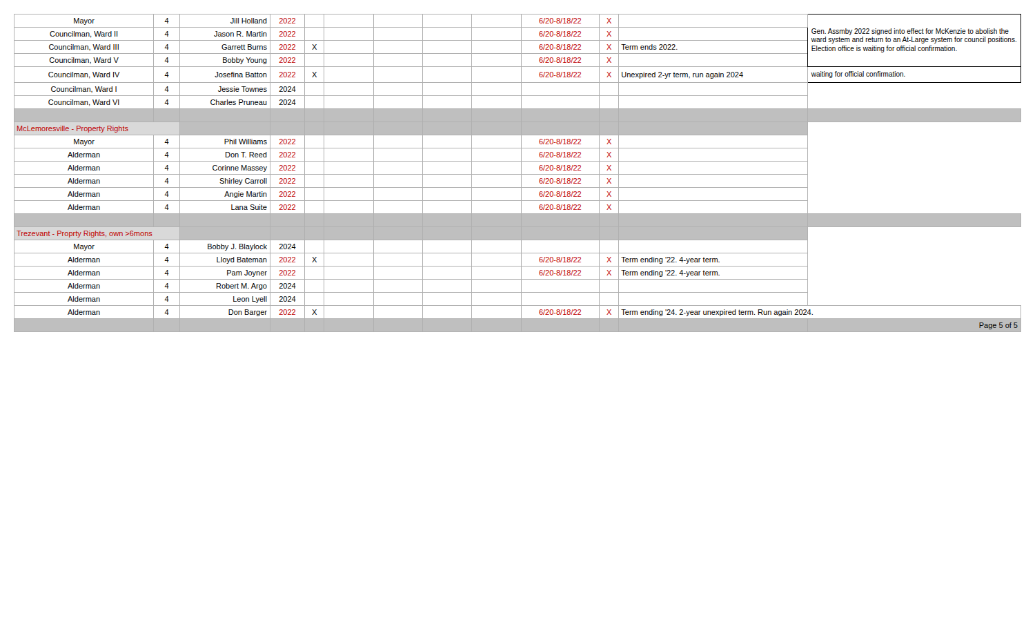| Mayor | 4 | Jill Holland | 2022 | | | | | | 6/20-8/18/22 | X | | Gen. Assmby 2022 signed into effect for McKenzie to abolish the ward system and return to an At-Large system for council positions. Election office is waiting for official confirmation. |
| Councilman, Ward II | 4 | Jason R. Martin | 2022 | | | | | | 6/20-8/18/22 | X | |
| Councilman, Ward III | 4 | Garrett Burns | 2022 | X | | | | | 6/20-8/18/22 | X | Term ends 2022. |
| Councilman, Ward V | 4 | Bobby Young | 2022 | | | | | | 6/20-8/18/22 | X | |
| Councilman, Ward IV | 4 | Josefina Batton | 2022 | X | | | | | 6/20-8/18/22 | X | Unexpired 2-yr term, run again 2024 | waiting for official confirmation. |
| Councilman, Ward I | 4 | Jessie Townes | 2024 | | | | | | | | | |
| Councilman, Ward VI | 4 | Charles Pruneau | 2024 | | | | | | | | | |
| McLemoresville - Property Rights | | | | | | | | | | | |
| Mayor | 4 | Phil Williams | 2022 | | | | | | 6/20-8/18/22 | X | | |
| Alderman | 4 | Don T. Reed | 2022 | | | | | | 6/20-8/18/22 | X | | |
| Alderman | 4 | Corinne Massey | 2022 | | | | | | 6/20-8/18/22 | X | | |
| Alderman | 4 | Shirley Carroll | 2022 | | | | | | 6/20-8/18/22 | X | | |
| Alderman | 4 | Angie Martin | 2022 | | | | | | 6/20-8/18/22 | X | | |
| Alderman | 4 | Lana Suite | 2022 | | | | | | 6/20-8/18/22 | X | | |
| Trezevant - Proprty Rights, own >6mons | | | | | | | | | | | |
| Mayor | 4 | Bobby J. Blaylock | 2024 | | | | | | | | | |
| Alderman | 4 | Lloyd Bateman | 2022 | X | | | | | 6/20-8/18/22 | X | Term ending '22. 4-year term. | |
| Alderman | 4 | Pam Joyner | 2022 | | | | | | 6/20-8/18/22 | X | Term ending '22. 4-year term. | |
| Alderman | 4 | Robert M. Argo | 2024 | | | | | | | | | |
| Alderman | 4 | Leon Lyell | 2024 | | | | | | | | | |
| Alderman | 4 | Don Barger | 2022 | X | | | | | 6/20-8/18/22 | X | Term ending '24. 2-year unexpired term. Run again 2024. |
| | | | | | | | | | | | | Page 5 of 5 |